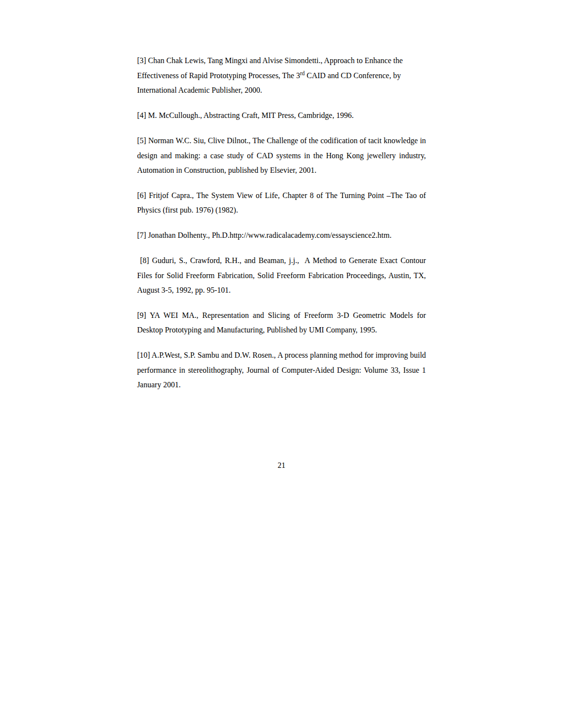[3] Chan Chak Lewis, Tang Mingxi and Alvise Simondetti., Approach to Enhance the Effectiveness of Rapid Prototyping Processes, The 3rd CAID and CD Conference, by International Academic Publisher, 2000.
[4] M. McCullough., Abstracting Craft, MIT Press, Cambridge, 1996.
[5] Norman W.C. Siu, Clive Dilnot., The Challenge of the codification of tacit knowledge in design and making: a case study of CAD systems in the Hong Kong jewellery industry, Automation in Construction, published by Elsevier, 2001.
[6] Fritjof Capra., The System View of Life, Chapter 8 of The Turning Point –The Tao of Physics (first pub. 1976) (1982).
[7] Jonathan Dolhenty., Ph.D.http://www.radicalacademy.com/essayscience2.htm.
[8] Guduri, S., Crawford, R.H., and Beaman, j.j., A Method to Generate Exact Contour Files for Solid Freeform Fabrication, Solid Freeform Fabrication Proceedings, Austin, TX, August 3-5, 1992, pp. 95-101.
[9] YA WEI MA., Representation and Slicing of Freeform 3-D Geometric Models for Desktop Prototyping and Manufacturing, Published by UMI Company, 1995.
[10] A.P.West, S.P. Sambu and D.W. Rosen., A process planning method for improving build performance in stereolithography, Journal of Computer-Aided Design: Volume 33, Issue 1 January 2001.
21